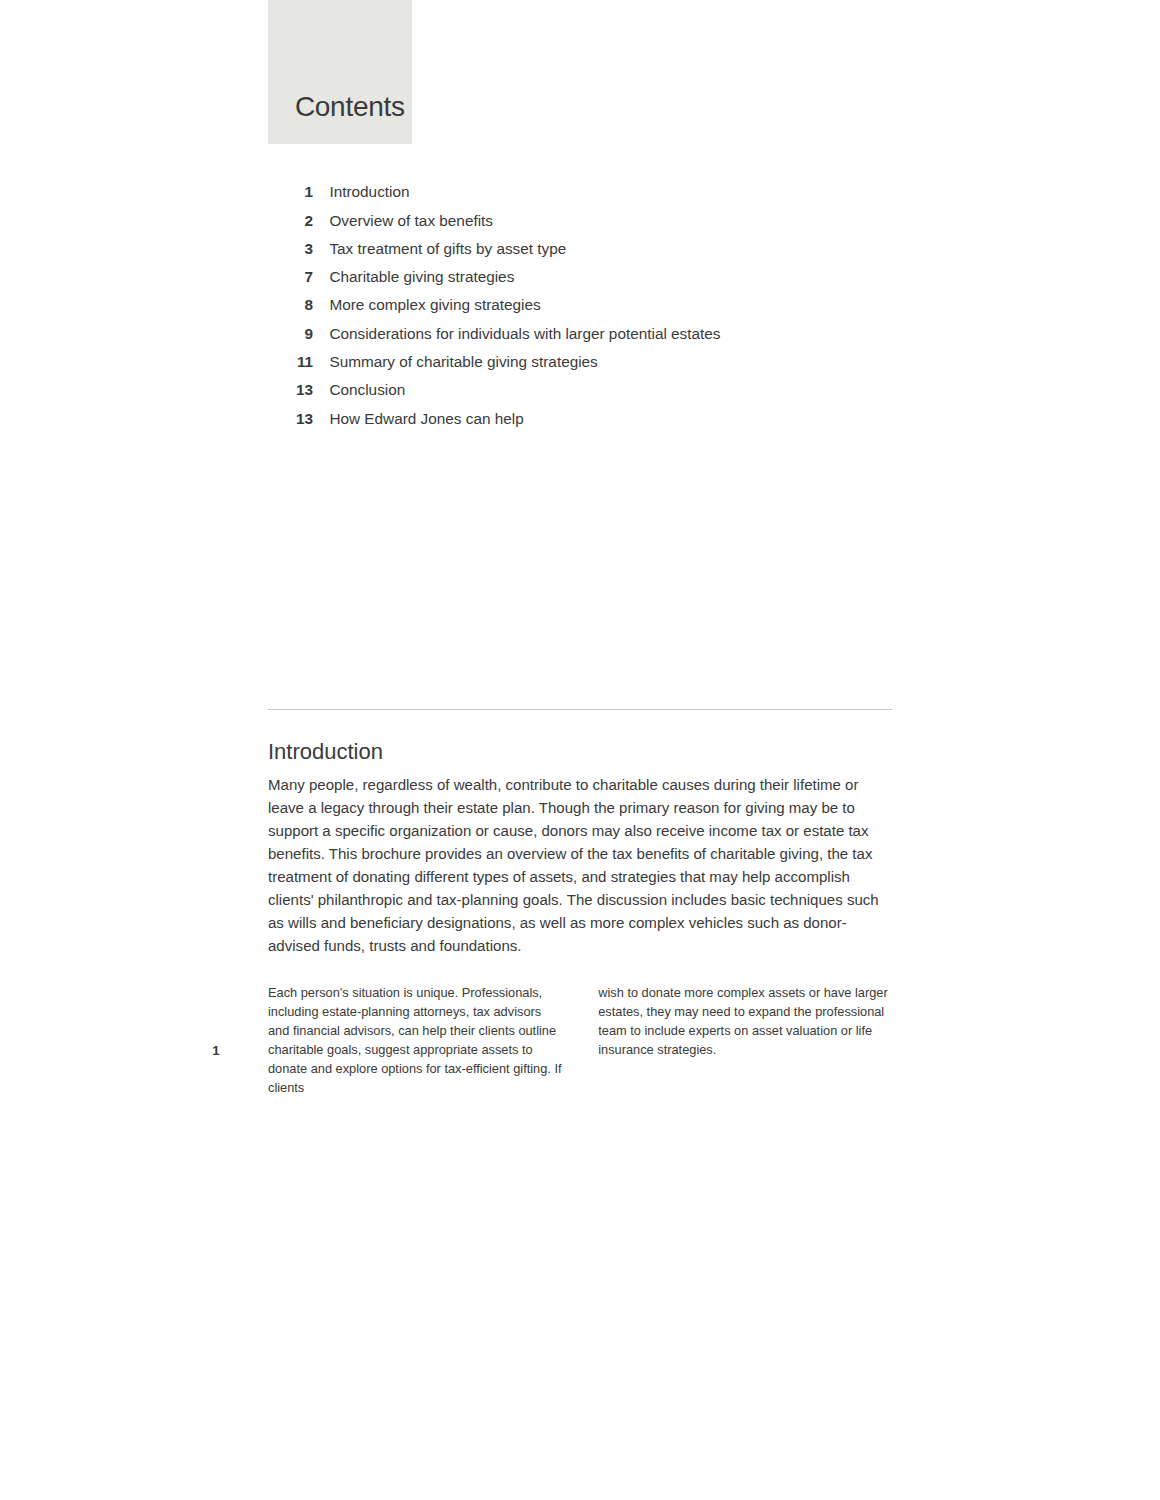Contents
1 Introduction
2 Overview of tax benefits
3 Tax treatment of gifts by asset type
7 Charitable giving strategies
8 More complex giving strategies
9 Considerations for individuals with larger potential estates
11 Summary of charitable giving strategies
13 Conclusion
13 How Edward Jones can help
Introduction
Many people, regardless of wealth, contribute to charitable causes during their lifetime or leave a legacy through their estate plan. Though the primary reason for giving may be to support a specific organization or cause, donors may also receive income tax or estate tax benefits. This brochure provides an overview of the tax benefits of charitable giving, the tax treatment of donating different types of assets, and strategies that may help accomplish clients' philanthropic and tax-planning goals. The discussion includes basic techniques such as wills and beneficiary designations, as well as more complex vehicles such as donor-advised funds, trusts and foundations.
Each person's situation is unique. Professionals, including estate-planning attorneys, tax advisors and financial advisors, can help their clients outline charitable goals, suggest appropriate assets to donate and explore options for tax-efficient gifting. If clients
wish to donate more complex assets or have larger estates, they may need to expand the professional team to include experts on asset valuation or life insurance strategies.
1